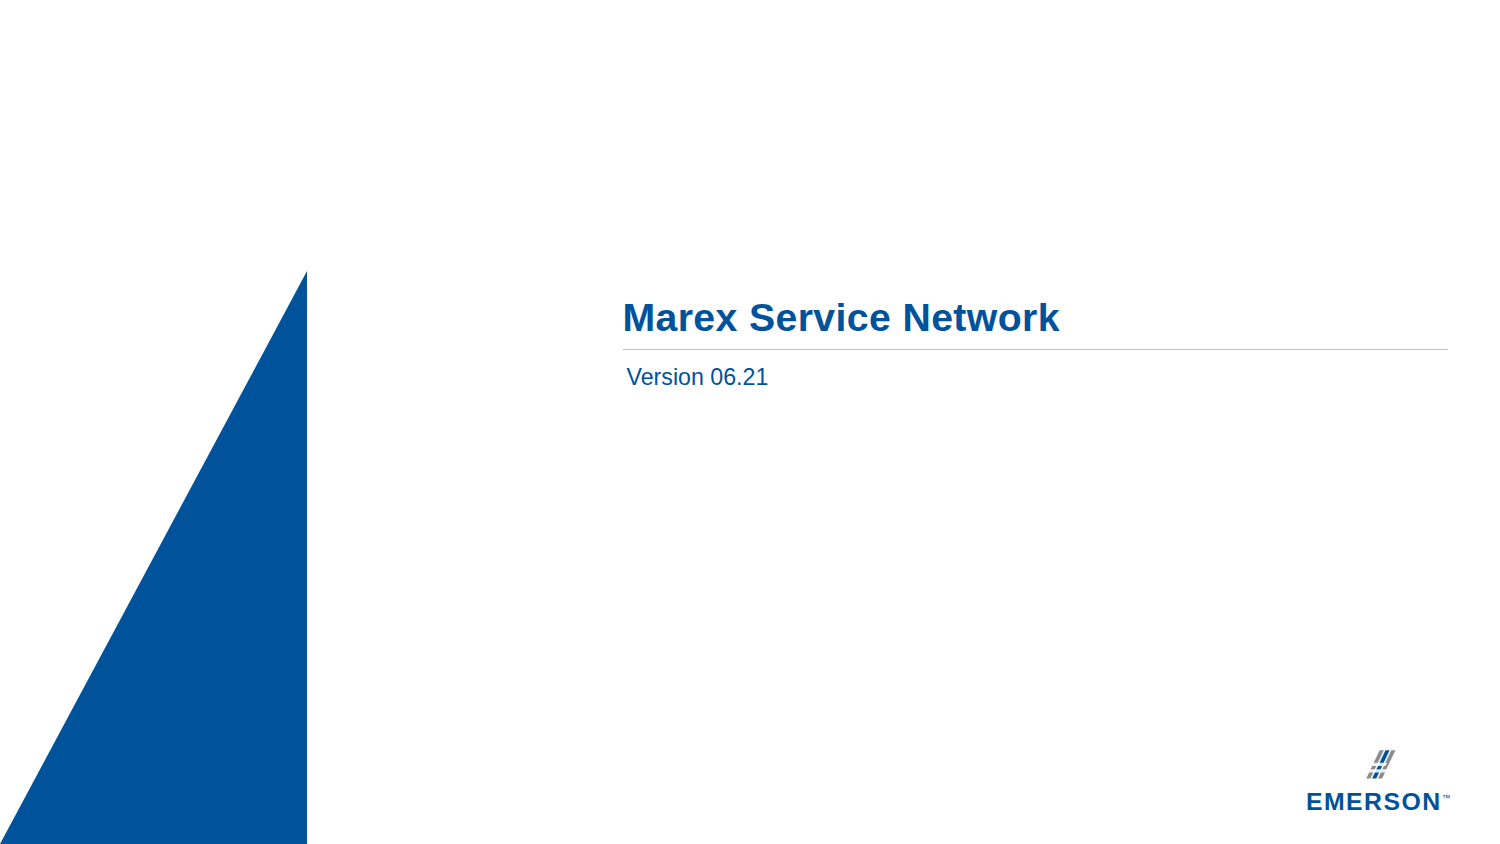Marex Service Network
Version 06.21
EMERSON™